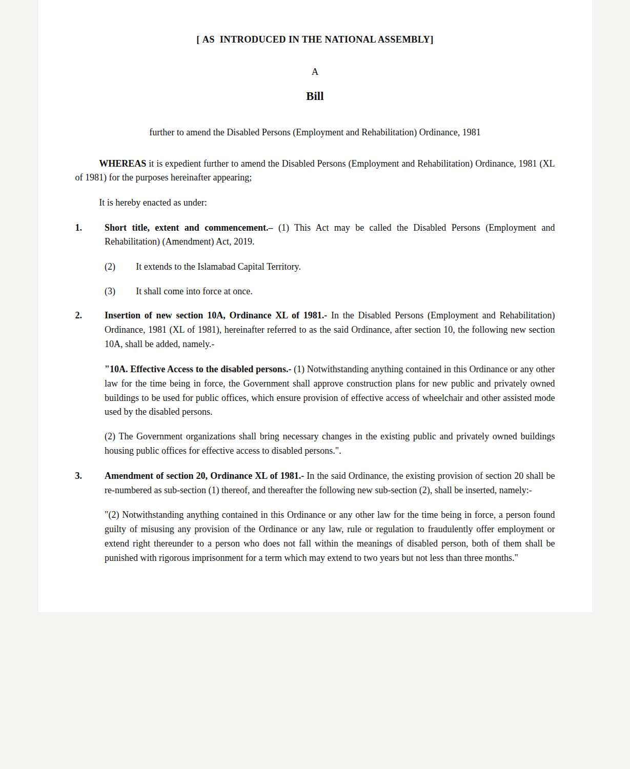[ AS INTRODUCED IN THE NATIONAL ASSEMBLY]
A
Bill
further to amend the Disabled Persons (Employment and Rehabilitation) Ordinance, 1981
WHEREAS it is expedient further to amend the Disabled Persons (Employment and Rehabilitation) Ordinance, 1981 (XL of 1981) for the purposes hereinafter appearing;
It is hereby enacted as under:
1.
Short title, extent and commencement.– (1) This Act may be called the Disabled Persons (Employment and Rehabilitation) (Amendment) Act, 2019.
(2)
It extends to the Islamabad Capital Territory.
(3)
It shall come into force at once.
2.
Insertion of new section 10A, Ordinance XL of 1981.- In the Disabled Persons (Employment and Rehabilitation) Ordinance, 1981 (XL of 1981), hereinafter referred to as the said Ordinance, after section 10, the following new section 10A, shall be added, namely.-
"10A. Effective Access to the disabled persons.- (1) Notwithstanding anything contained in this Ordinance or any other law for the time being in force, the Government shall approve construction plans for new public and privately owned buildings to be used for public offices, which ensure provision of effective access of wheelchair and other assisted mode used by the disabled persons.
(2) The Government organizations shall bring necessary changes in the existing public and privately owned buildings housing public offices for effective access to disabled persons.".
3.
Amendment of section 20, Ordinance XL of 1981.- In the said Ordinance, the existing provision of section 20 shall be re-numbered as sub-section (1) thereof, and thereafter the following new sub-section (2), shall be inserted, namely:-
"(2) Notwithstanding anything contained in this Ordinance or any other law for the time being in force, a person found guilty of misusing any provision of the Ordinance or any law, rule or regulation to fraudulently offer employment or extend right thereunder to a person who does not fall within the meanings of disabled person, both of them shall be punished with rigorous imprisonment for a term which may extend to two years but not less than three months."